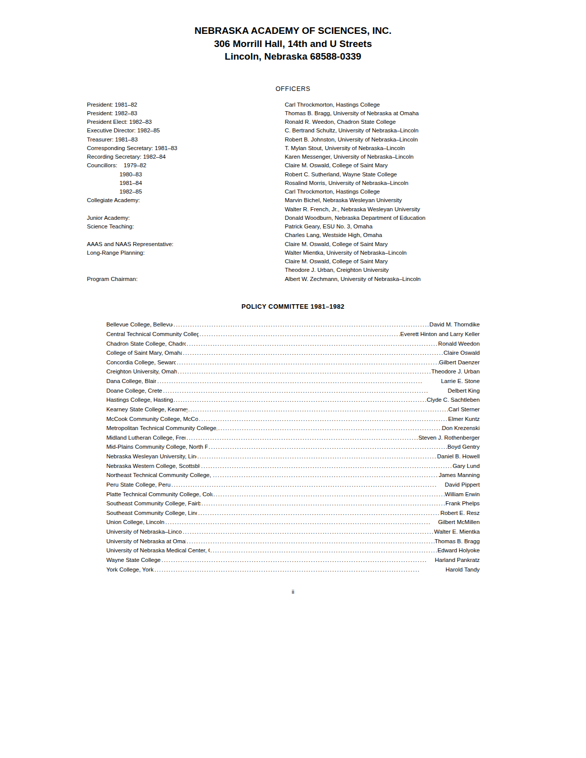NEBRASKA ACADEMY OF SCIENCES, INC.
306 Morrill Hall, 14th and U Streets
Lincoln, Nebraska 68588-0339
OFFICERS
| President: 1981–82 President: 1982–83 President Elect: 1982–83 Executive Director: 1982–85 Treasurer: 1981–83 Corresponding Secretary: 1981–83 Recording Secretary: 1982–84 Councillors: 1979–82 1980–83 1981–84 1982–85 Collegiate Academy: Junior Academy: Science Teaching: AAAS and NAAS Representative: Long-Range Planning: Program Chairman: | Carl Throckmorton, Hastings College Thomas B. Bragg, University of Nebraska at Omaha Ronald R. Weedon, Chadron State College C. Bertrand Schultz, University of Nebraska–Lincoln Robert B. Johnston, University of Nebraska–Lincoln T. Mylan Stout, University of Nebraska–Lincoln Karen Messenger, University of Nebraska–Lincoln Claire M. Oswald, College of Saint Mary Robert C. Sutherland, Wayne State College Rosalind Morris, University of Nebraska–Lincoln Carl Throckmorton, Hastings College Marvin Bichel, Nebraska Wesleyan University Walter R. French, Jr., Nebraska Wesleyan University Donald Woodburn, Nebraska Department of Education Patrick Geary, ESU No. 3, Omaha Charles Lang, Westside High, Omaha Claire M. Oswald, College of Saint Mary Walter Mientka, University of Nebraska–Lincoln Claire M. Oswald, College of Saint Mary Theodore J. Urban, Creighton University Albert W. Zechmann, University of Nebraska–Lincoln |
POLICY COMMITTEE 1981–1982
Bellevue College, Bellevue................................................................................................................ David M. Thorndike
Central Technical Community College, Hastings................................................................................................................ Everett Hinton and Larry Keller
Chadron State College, Chadron................................................................................................................ Ronald Weedon
College of Saint Mary, Omaha................................................................................................................ Claire Oswald
Concordia College, Seward................................................................................................................ Gilbert Daenzer
Creighton University, Omaha................................................................................................................ Theodore J. Urban
Dana College, Blair................................................................................................................ Larrie E. Stone
Doane College, Crete................................................................................................................ Delbert King
Hastings College, Hastings................................................................................................................ Clyde C. Sachtleben
Kearney State College, Kearney................................................................................................................ Carl Sterner
McCook Community College, McCook................................................................................................................ Elmer Kuntz
Metropolitan Technical Community College, Omaha................................................................................................................ Don Krezenski
Midland Lutheran College, Fremont................................................................................................................ Steven J. Rothenberger
Mid-Plains Community College, North Platte................................................................................................................ Boyd Gentry
Nebraska Wesleyan University, Lincoln................................................................................................................ Daniel B. Howell
Nebraska Western College, Scottsbluff................................................................................................................ Gary Lund
Northeast Technical Community College, Norfolk................................................................................................................ James Manning
Peru State College, Peru................................................................................................................ David Pippert
Platte Technical Community College, Columbus................................................................................................................ William Erwin
Southeast Community College, Fairbury................................................................................................................ Frank Phelps
Southeast Community College, Lincoln................................................................................................................ Robert E. Resz
Union College, Lincoln................................................................................................................ Gilbert McMillen
University of Nebraska–Lincoln................................................................................................................ Walter E. Mientka
University of Nebraska at Omaha................................................................................................................ Thomas B. Bragg
University of Nebraska Medical Center, Omaha................................................................................................................ Edward Holyoke
Wayne State College................................................................................................................ Harland Pankratz
York College, York................................................................................................................ Harold Tandy
ii